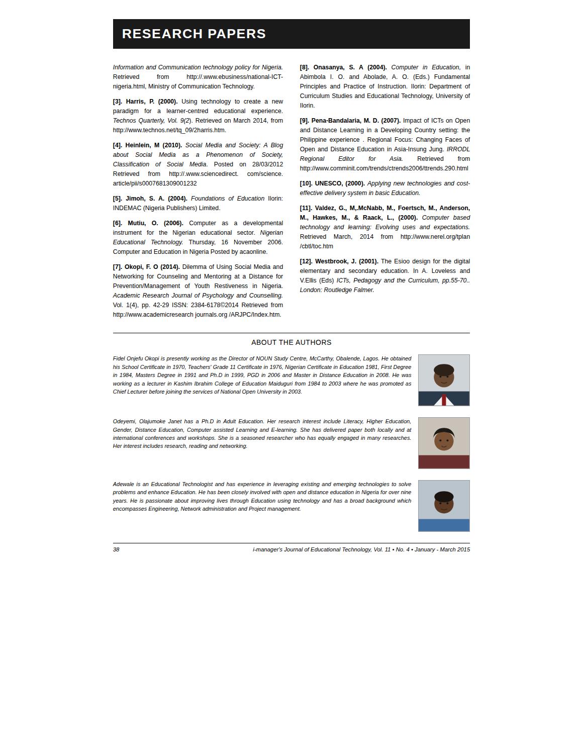RESEARCH PAPERS
Information and Communication technology policy for Nigeria. Retrieved from http://.www.ebusiness/national-ICT-nigeria.html, Ministry of Communication Technology.
[3]. Harris, P. (2000). Using technology to create a new paradigm for a learner-centred educational experience. Technos Quarterly, Vol. 9(2). Retrieved on March 2014, from http://www.technos.net/tq_09/2harris.htm.
[4]. Heinlein, M (2010). Social Media and Society: A Blog about Social Media as a Phenomenon of Society, Classification of Social Media. Posted on 28/03/2012 Retrieved from http://.www.sciencedirect. com/science. article/pii/s0007681309001232
[5]. Jimoh, S. A. (2004). Foundations of Education Ilorin: INDEMAC (Nigeria Publishers) Limited.
[6]. Mutiu, O. (2006). Computer as a developmental instrument for the Nigerian educational sector. Nigerian Educational Technology. Thursday, 16 November 2006. Computer and Education in Nigeria Posted by acaonline.
[7]. Okopi, F. O (2014). Dilemma of Using Social Media and Networking for Counseling and Mentoring at a Distance for Prevention/Management of Youth Restiveness in Nigeria. Academic Research Journal of Psychology and Counselling. Vol. 1(4), pp. 42-29 ISSN: 2384-6178©2014 Retrieved from http://www.academicresearch journals.org /ARJPC/Index.htm.
[8]. Onasanya, S. A (2004). Computer in Education, in Abimbola I. O. and Abolade, A. O. (Eds.) Fundamental Principles and Practice of Instruction. Ilorin: Department of Curriculum Studies and Educational Technology, University of Ilorin.
[9]. Pena-Bandalaria, M. D. (2007). Impact of ICTs on Open and Distance Learning in a Developing Country setting: the Philippine experience . Regional Focus: Changing Faces of Open and Distance Education in Asia-Insung Jung. IRRODL Regional Editor for Asia. Retrieved from http://www.comminit.com/trends/ctrends2006/ttrends.290.html
[10]. UNESCO, (2000). Applying new technologies and cost-effective delivery system in basic Education.
[11]. Valdez, G., M,.McNabb, M., Foertsch, M., Anderson, M., Hawkes, M., & Raack, L., (2000). Computer based technology and learning: Evolving uses and expectations. Retrieved March, 2014 from http://www.nerel.org/tplan /cbtl/toc.htm
[12]. Westbrook, J. (2001). The Esioo design for the digital elementary and secondary education. In A. Loveless and V.Ellis (Eds) ICTs, Pedagogy and the Curriculum, pp.55-70.. London: Routledge Falmer.
ABOUT THE AUTHORS
Fidel Onjefu Okopi is presently working as the Director of NOUN Study Centre, McCarthy, Obalende, Lagos. He obtained his School Certificate in 1970, Teachers' Grade 11 Certificate in 1976, Nigerian Certificate in Education 1981, First Degree in 1984, Masters Degree in 1991 and Ph.D in 1999, PGD in 2006 and Master in Distance Education in 2008. He was working as a lecturer in Kashim Ibrahim College of Education Maiduguri from 1984 to 2003 where he was promoted as Chief Lecturer before joining the services of National Open University in 2003.
Odeyemi, Olajumoke Janet has a Ph.D in Adult Education. Her research interest include Literacy, Higher Education, Gender, Distance Education, Computer assisted Learning and E-learning. She has delivered paper both locally and at international conferences and workshops. She is a seasoned researcher who has equally engaged in many researches. Her interest includes research, reading and networking.
Adewale is an Educational Technologist and has experience in leveraging existing and emerging technologies to solve problems and enhance Education. He has been closely involved with open and distance education in Nigeria for over nine years. He is passionate about improving lives through Education using technology and has a broad background which encompasses Engineering, Network administration and Project management.
38 i-manager's Journal of Educational Technology, Vol. 11 • No. 4 • January - March 2015